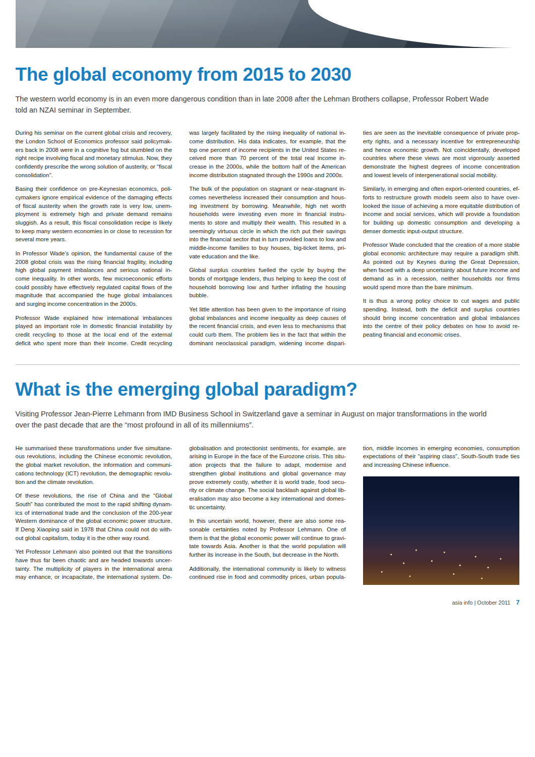The global economy from 2015 to 2030
The western world economy is in an even more dangerous condition than in late 2008 after the Lehman Brothers collapse, Professor Robert Wade told an NZAI seminar in September.
During his seminar on the current global crisis and recovery, the London School of Economics professor said policymakers back in 2008 were in a cognitive fog but stumbled on the right recipe involving fiscal and monetary stimulus. Now, they confidently prescribe the wrong solution of austerity, or “fiscal consolidation”.
Basing their confidence on pre-Keynesian economics, policymakers ignore empirical evidence of the damaging effects of fiscal austerity when the growth rate is very low, unemployment is extremely high and private demand remains sluggish. As a result, this fiscal consolidation recipe is likely to keep many western economies in or close to recession for several more years.
In Professor Wade’s opinion, the fundamental cause of the 2008 global crisis was the rising financial fragility, including high global payment imbalances and serious national income inequality. In other words, few microeconomic efforts could possibly have effectively regulated capital flows of the magnitude that accompanied the huge global imbalances and surging income concentration in the 2000s.
Professor Wade explained how international imbalances played an important role in domestic financial instability by credit recycling to those at the local end of the external deficit who spent more than their income. Credit recycling was largely facilitated by the rising inequality of national income distribution. His data indicates, for example, that the top one percent of income recipients in the United States received more than 70 percent of the total real income increase in the 2000s, while the bottom half of the American income distribution stagnated through the 1990s and 2000s.
The bulk of the population on stagnant or near-stagnant incomes nevertheless increased their consumption and housing investment by borrowing. Meanwhile, high net worth households were investing even more in financial instruments to store and multiply their wealth. This resulted in a seemingly virtuous circle in which the rich put their savings into the financial sector that in turn provided loans to low and middle-income families to buy houses, big-ticket items, private education and the like.
Global surplus countries fuelled the cycle by buying the bonds of mortgage lenders, thus helping to keep the cost of household borrowing low and further inflating the housing bubble.
Yet little attention has been given to the importance of rising global imbalances and income inequality as deep causes of the recent financial crisis, and even less to mechanisms that could curb them. The problem lies in the fact that within the dominant neoclassical paradigm, widening income disparities are seen as the inevitable consequence of private property rights, and a necessary incentive for entrepreneurship and hence economic growth. Not coincidentally, developed countries where these views are most vigorously asserted demonstrate the highest degrees of income concentration and lowest levels of intergenerational social mobility.
Similarly, in emerging and often export-oriented countries, efforts to restructure growth models seem also to have overlooked the issue of achieving a more equitable distribution of income and social services, which will provide a foundation for building up domestic consumption and developing a denser domestic input-output structure.
Professor Wade concluded that the creation of a more stable global economic architecture may require a paradigm shift. As pointed out by Keynes during the Great Depression, when faced with a deep uncertainty about future income and demand as in a recession, neither households nor firms would spend more than the bare minimum.
It is thus a wrong policy choice to cut wages and public spending. Instead, both the deficit and surplus countries should bring income concentration and global imbalances into the centre of their policy debates on how to avoid repeating financial and economic crises.
What is the emerging global paradigm?
Visiting Professor Jean-Pierre Lehmann from IMD Business School in Switzerland gave a seminar in August on major transformations in the world over the past decade that are the “most profound in all of its millenniums”.
He summarised these transformations under five simultaneous revolutions, including the Chinese economic revolution, the global market revolution, the information and communications technology (ICT) revolution, the demographic revolution and the climate revolution.
Of these revolutions, the rise of China and the “Global South” has contributed the most to the rapid shifting dynamics of international trade and the conclusion of the 200-year Western dominance of the global economic power structure. If Deng Xiaoping said in 1978 that China could not do without global capitalism, today it is the other way round.
Yet Professor Lehmann also pointed out that the transitions have thus far been chaotic and are headed towards uncertainty. The multiplicity of players in the international arena may enhance, or incapacitate, the international system. De-globalisation and protectionist sentiments, for example, are arising in Europe in the face of the Eurozone crisis. This situation projects that the failure to adapt, modernise and strengthen global institutions and global governance may prove extremely costly, whether it is world trade, food security or climate change. The social backlash against global liberalisation may also become a key international and domestic uncertainty.
In this uncertain world, however, there are also some reasonable certainties noted by Professor Lehmann. One of them is that the global economic power will continue to gravitate towards Asia. Another is that the world population will further its increase in the South, but decrease in the North.
Additionally, the international community is likely to witness continued rise in food and commodity prices, urban population, middle incomes in emerging economies, consumption expectations of their “aspiring class”, South-South trade ties and increasing Chinese influence.
asia info | October 2011 7